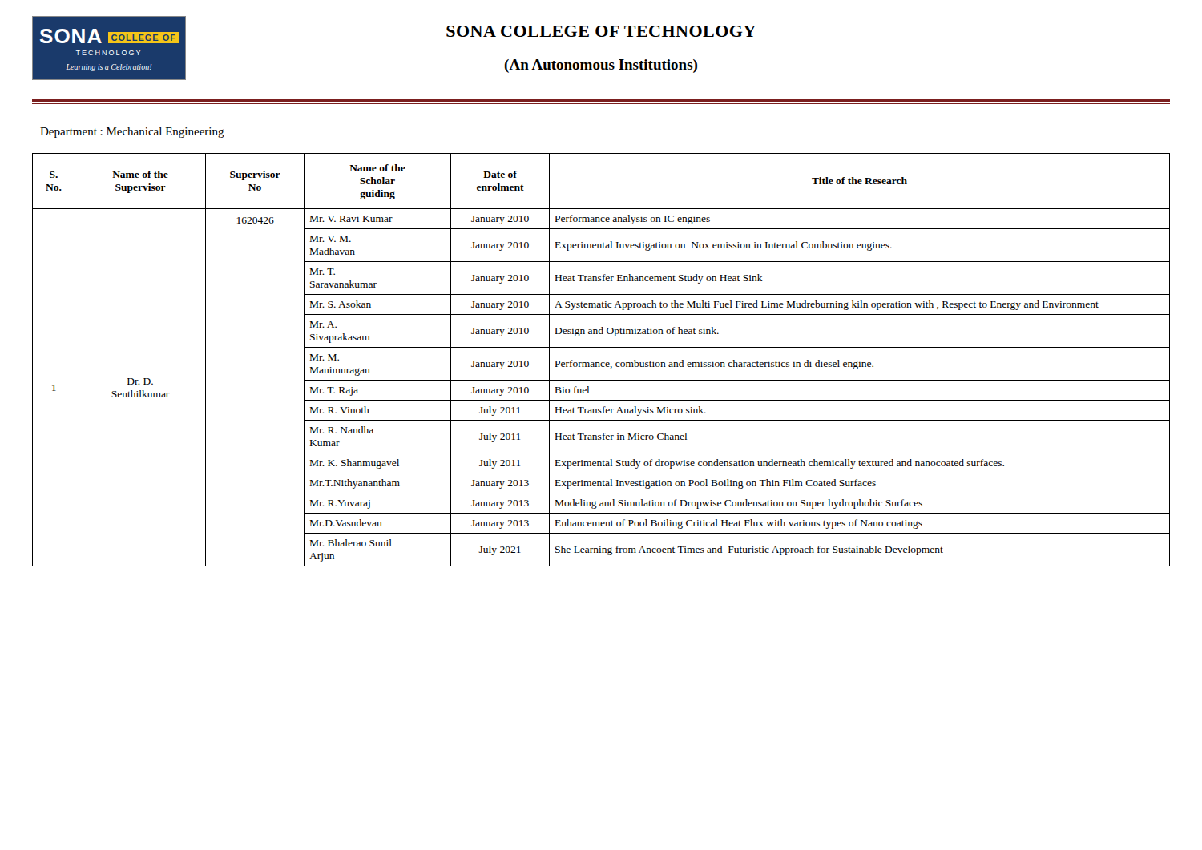SONA COLLEGE OF
TECHNOLOGY
Learning is a Celebration!
SONA COLLEGE OF TECHNOLOGY
(An Autonomous Institutions)
Department : Mechanical Engineering
| S. No. | Name of the Supervisor | Supervisor No | Name of the Scholar guiding | Date of enrolment | Title of the Research |
| --- | --- | --- | --- | --- | --- |
| 1 | Dr. D. Senthilkumar | 1620426 | Mr. V. Ravi Kumar | January 2010 | Performance analysis on IC engines |
| Mr. V. M. Madhavan | January 2010 | Experimental Investigation on Nox emission in Internal Combustion engines. |
| Mr. T. Saravanakumar | January 2010 | Heat Transfer Enhancement Study on Heat Sink |
| Mr. S. Asokan | January 2010 | A Systematic Approach to the Multi Fuel Fired Lime Mudreburning kiln operation with , Respect to Energy and Environment |
| Mr. A. Sivaprakasam | January 2010 | Design and Optimization of heat sink. |
| Mr. M. Manimuragan | January 2010 | Performance, combustion and emission characteristics in di diesel engine. |
| Mr. T. Raja | January 2010 | Bio fuel |
| Mr. R. Vinoth | July 2011 | Heat Transfer Analysis Micro sink. |
| Mr. R. Nandha Kumar | July 2011 | Heat Transfer in Micro Chanel |
| Mr. K. Shanmugavel | July 2011 | Experimental Study of dropwise condensation underneath chemically textured and nanocoated surfaces. |
| Mr.T.Nithyanantham | January 2013 | Experimental Investigation on Pool Boiling on Thin Film Coated Surfaces |
| Mr. R.Yuvaraj | January 2013 | Modeling and Simulation of Dropwise Condensation on Super hydrophobic Surfaces |
| Mr.D.Vasudevan | January 2013 | Enhancement of Pool Boiling Critical Heat Flux with various types of Nano coatings |
| Mr. Bhalerao Sunil Arjun | July 2021 | She Learning from Ancoent Times and Futuristic Approach for Sustainable Development |